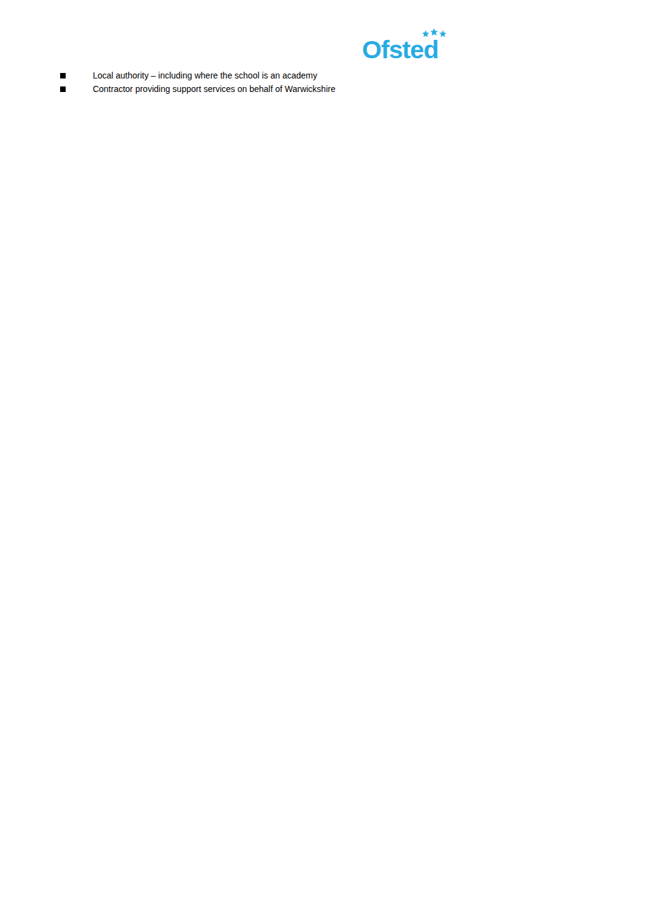Ofsted
Local authority – including where the school is an academy
Contractor providing support services on behalf of Warwickshire